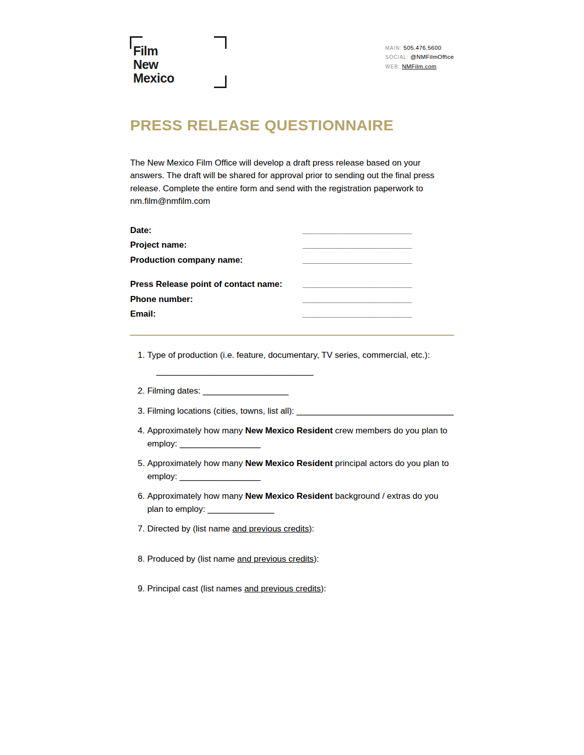Film
New
Mexico
MAIN: 505.476.5600
SOCIAL: @NMFilmOffice
WEB: NMFilm.com
PRESS RELEASE QUESTIONNAIRE
The New Mexico Film Office will develop a draft press release based on your answers. The draft will be shared for approval prior to sending out the final press release. Complete the entire form and send with the registration paperwork to nm.film@nmfilm.com
| Date: | _______________________ |
| Project name: | _______________________ |
| Production company name: | _______________________ |
| Press Release point of contact name: | _______________________ |
| Phone number: | _______________________ |
| Email: | _______________________ |
Type of production (i.e. feature, documentary, TV series, commercial, etc.): _________________________________
Filming dates: __________________
Filming locations (cities, towns, list all): _________________________________
Approximately how many New Mexico Resident crew members do you plan to employ: _________________
Approximately how many New Mexico Resident principal actors do you plan to employ: _________________
Approximately how many New Mexico Resident background / extras do you plan to employ: ______________
Directed by (list name and previous credits):
Produced by (list name and previous credits):
Principal cast (list names and previous credits):